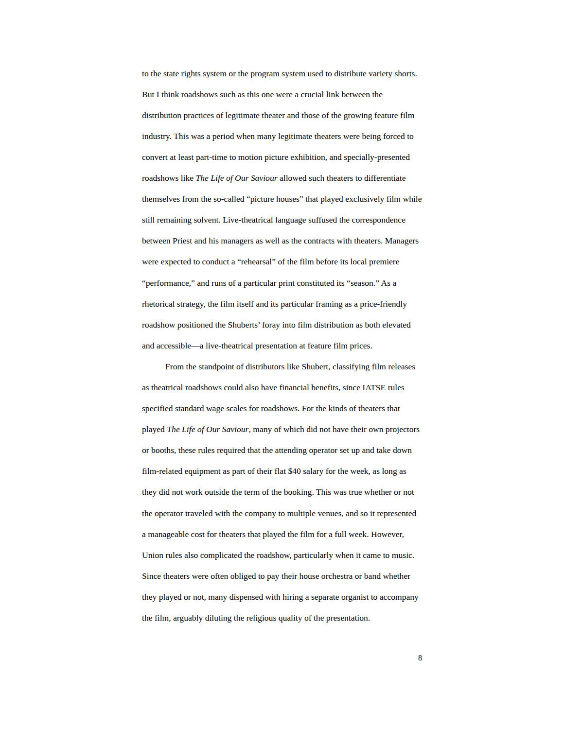to the state rights system or the program system used to distribute variety shorts. But I think roadshows such as this one were a crucial link between the distribution practices of legitimate theater and those of the growing feature film industry. This was a period when many legitimate theaters were being forced to convert at least part-time to motion picture exhibition, and specially-presented roadshows like The Life of Our Saviour allowed such theaters to differentiate themselves from the so-called “picture houses” that played exclusively film while still remaining solvent. Live-theatrical language suffused the correspondence between Priest and his managers as well as the contracts with theaters. Managers were expected to conduct a “rehearsal” of the film before its local premiere “performance,” and runs of a particular print constituted its “season.” As a rhetorical strategy, the film itself and its particular framing as a price-friendly roadshow positioned the Shuberts’ foray into film distribution as both elevated and accessible—a live-theatrical presentation at feature film prices.
From the standpoint of distributors like Shubert, classifying film releases as theatrical roadshows could also have financial benefits, since IATSE rules specified standard wage scales for roadshows. For the kinds of theaters that played The Life of Our Saviour, many of which did not have their own projectors or booths, these rules required that the attending operator set up and take down film-related equipment as part of their flat $40 salary for the week, as long as they did not work outside the term of the booking. This was true whether or not the operator traveled with the company to multiple venues, and so it represented a manageable cost for theaters that played the film for a full week. However, Union rules also complicated the roadshow, particularly when it came to music. Since theaters were often obliged to pay their house orchestra or band whether they played or not, many dispensed with hiring a separate organist to accompany the film, arguably diluting the religious quality of the presentation.
8